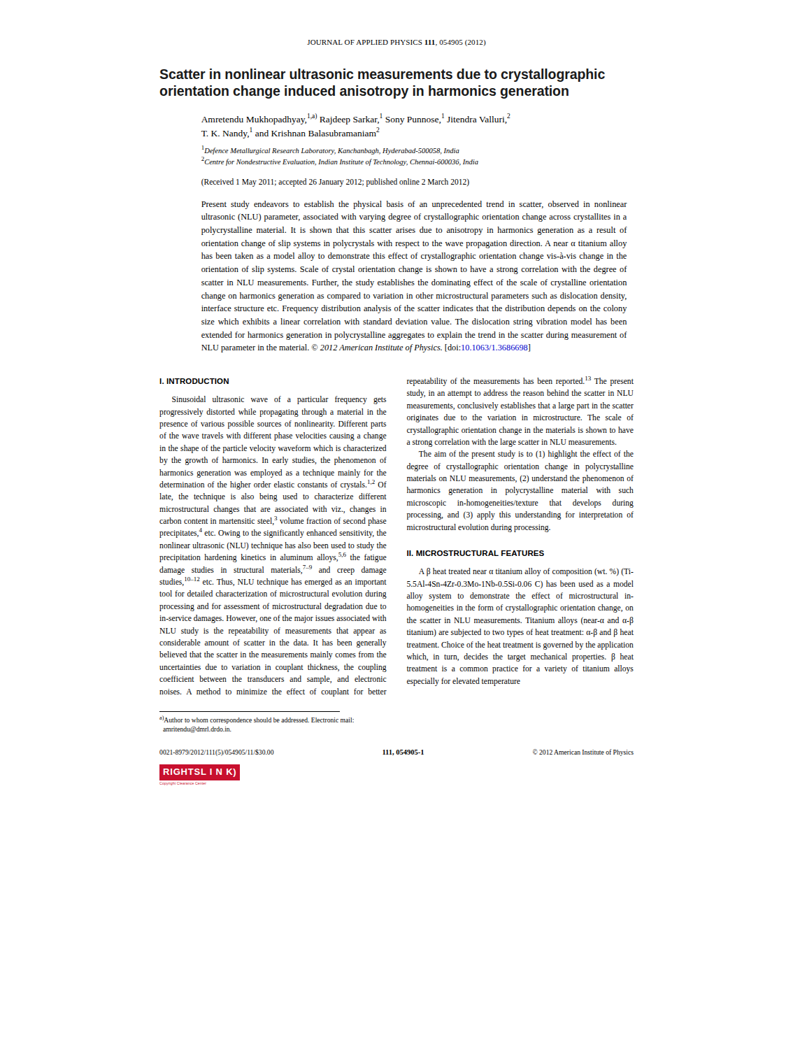JOURNAL OF APPLIED PHYSICS 111, 054905 (2012)
Scatter in nonlinear ultrasonic measurements due to crystallographic orientation change induced anisotropy in harmonics generation
Amretendu Mukhopadhyay,1,a) Rajdeep Sarkar,1 Sony Punnose,1 Jitendra Valluri,2
T. K. Nandy,1 and Krishnan Balasubramaniam2
1Defence Metallurgical Research Laboratory, Kanchanbagh, Hyderabad-500058, India
2Centre for Nondestructive Evaluation, Indian Institute of Technology, Chennai-600036, India
(Received 1 May 2011; accepted 26 January 2012; published online 2 March 2012)
Present study endeavors to establish the physical basis of an unprecedented trend in scatter, observed in nonlinear ultrasonic (NLU) parameter, associated with varying degree of crystallographic orientation change across crystallites in a polycrystalline material. It is shown that this scatter arises due to anisotropy in harmonics generation as a result of orientation change of slip systems in polycrystals with respect to the wave propagation direction. A near α titanium alloy has been taken as a model alloy to demonstrate this effect of crystallographic orientation change vis-à-vis change in the orientation of slip systems. Scale of crystal orientation change is shown to have a strong correlation with the degree of scatter in NLU measurements. Further, the study establishes the dominating effect of the scale of crystalline orientation change on harmonics generation as compared to variation in other microstructural parameters such as dislocation density, interface structure etc. Frequency distribution analysis of the scatter indicates that the distribution depends on the colony size which exhibits a linear correlation with standard deviation value. The dislocation string vibration model has been extended for harmonics generation in polycrystalline aggregates to explain the trend in the scatter during measurement of NLU parameter in the material. © 2012 American Institute of Physics. [doi:10.1063/1.3686698]
I. INTRODUCTION
Sinusoidal ultrasonic wave of a particular frequency gets progressively distorted while propagating through a material in the presence of various possible sources of nonlinearity. Different parts of the wave travels with different phase velocities causing a change in the shape of the particle velocity waveform which is characterized by the growth of harmonics. In early studies, the phenomenon of harmonics generation was employed as a technique mainly for the determination of the higher order elastic constants of crystals.1,2 Of late, the technique is also being used to characterize different microstructural changes that are associated with viz., changes in carbon content in martensitic steel,3 volume fraction of second phase precipitates,4 etc. Owing to the significantly enhanced sensitivity, the nonlinear ultrasonic (NLU) technique has also been used to study the precipitation hardening kinetics in aluminum alloys,5,6 the fatigue damage studies in structural materials,7–9 and creep damage studies,10–12 etc. Thus, NLU technique has emerged as an important tool for detailed characterization of microstructural evolution during processing and for assessment of microstructural degradation due to in-service damages. However, one of the major issues associated with NLU study is the repeatability of measurements that appear as considerable amount of scatter in the data. It has been generally believed that the scatter in the measurements mainly comes from the uncertainties due to variation in couplant thickness, the coupling coefficient between the transducers and sample, and electronic noises. A method to minimize the effect of couplant for better repeatability of the measurements has been reported.13 The present study, in an attempt to address the reason behind the scatter in NLU measurements, conclusively establishes that a large part in the scatter originates due to the variation in microstructure. The scale of crystallographic orientation change in the materials is shown to have a strong correlation with the large scatter in NLU measurements.
The aim of the present study is to (1) highlight the effect of the degree of crystallographic orientation change in polycrystalline materials on NLU measurements, (2) understand the phenomenon of harmonics generation in polycrystalline material with such microscopic in-homogeneities/texture that develops during processing, and (3) apply this understanding for interpretation of microstructural evolution during processing.
II. MICROSTRUCTURAL FEATURES
A β heat treated near α titanium alloy of composition (wt. %) (Ti-5.5Al-4Sn-4Zr-0.3Mo-1Nb-0.5Si-0.06 C) has been used as a model alloy system to demonstrate the effect of microstructural in-homogeneities in the form of crystallographic orientation change, on the scatter in NLU measurements. Titanium alloys (near-α and α-β titanium) are subjected to two types of heat treatment: α-β and β heat treatment. Choice of the heat treatment is governed by the application which, in turn, decides the target mechanical properties. β heat treatment is a common practice for a variety of titanium alloys especially for elevated temperature
a)Author to whom correspondence should be addressed. Electronic mail:
amritendu@dmrl.drdo.in.
0021-8979/2012/111(5)/054905/11/$30.00
111, 054905-1
© 2012 American Institute of Physics
RIGHTSL I N K) Copyright Clearance Center